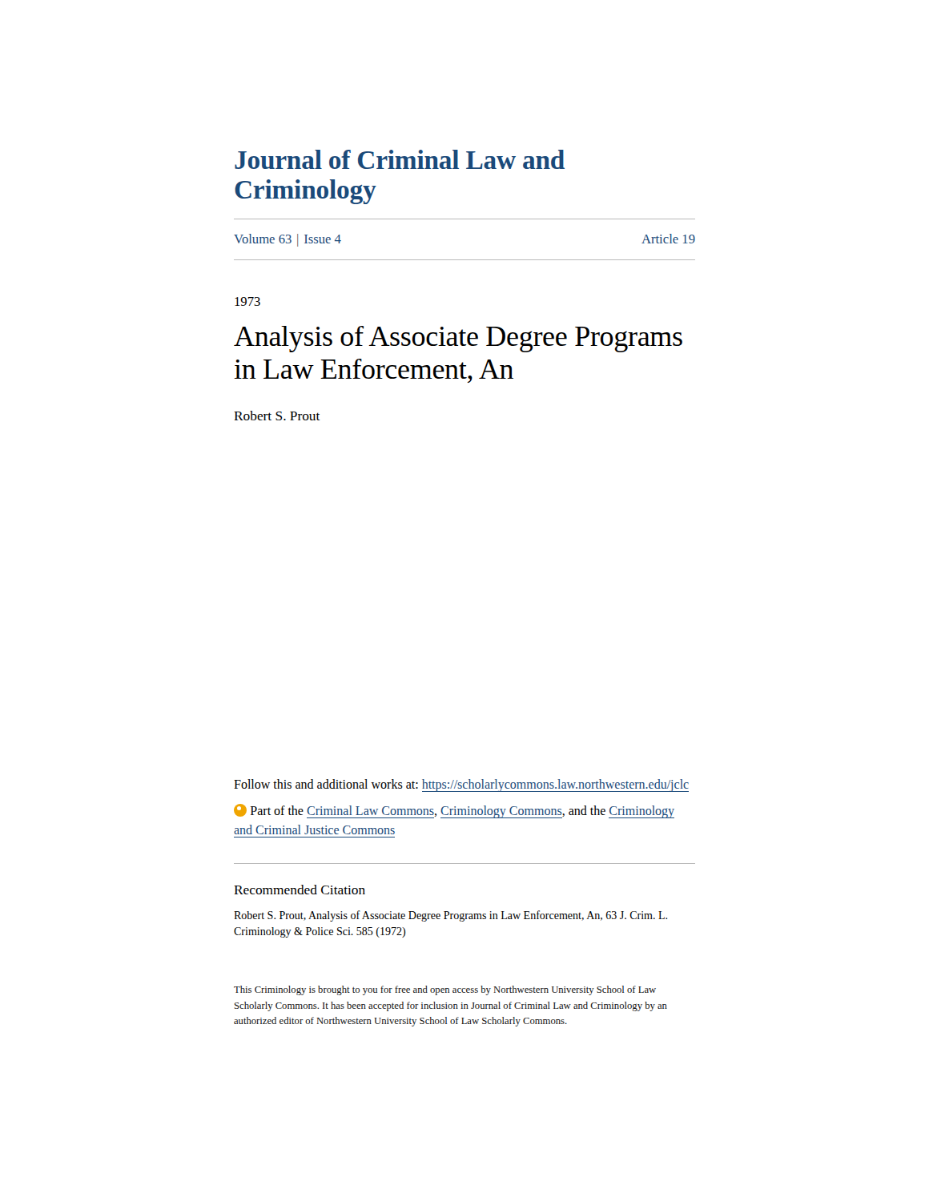Journal of Criminal Law and Criminology
Volume 63|Issue 4
Article 19
1973
Analysis of Associate Degree Programs in Law Enforcement, An
Robert S. Prout
Follow this and additional works at: https://scholarlycommons.law.northwestern.edu/jclc
Part of the Criminal Law Commons, Criminology Commons, and the Criminology and Criminal Justice Commons
Recommended Citation
Robert S. Prout, Analysis of Associate Degree Programs in Law Enforcement, An, 63 J. Crim. L. Criminology & Police Sci. 585 (1972)
This Criminology is brought to you for free and open access by Northwestern University School of Law Scholarly Commons. It has been accepted for inclusion in Journal of Criminal Law and Criminology by an authorized editor of Northwestern University School of Law Scholarly Commons.